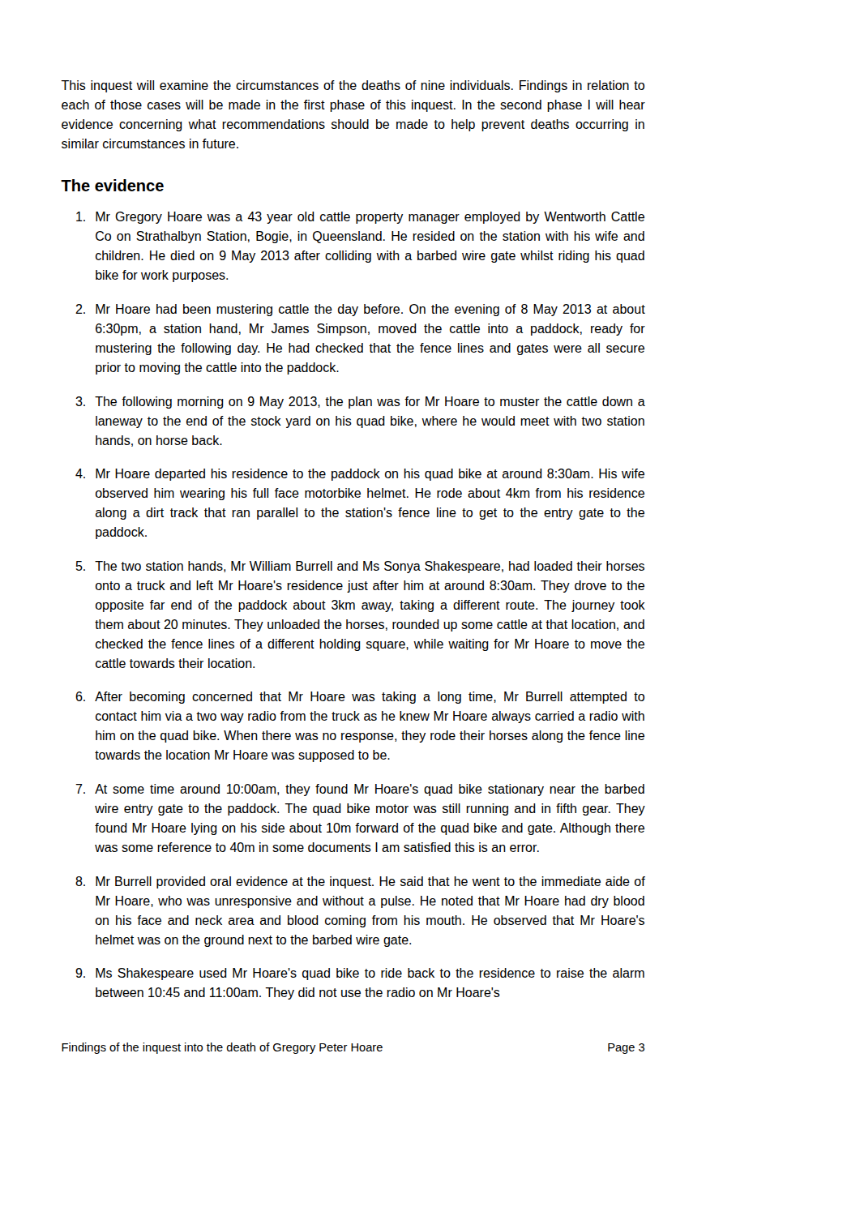This inquest will examine the circumstances of the deaths of nine individuals. Findings in relation to each of those cases will be made in the first phase of this inquest. In the second phase I will hear evidence concerning what recommendations should be made to help prevent deaths occurring in similar circumstances in future.
The evidence
Mr Gregory Hoare was a 43 year old cattle property manager employed by Wentworth Cattle Co on Strathalbyn Station, Bogie, in Queensland. He resided on the station with his wife and children. He died on 9 May 2013 after colliding with a barbed wire gate whilst riding his quad bike for work purposes.
Mr Hoare had been mustering cattle the day before. On the evening of 8 May 2013 at about 6:30pm, a station hand, Mr James Simpson, moved the cattle into a paddock, ready for mustering the following day. He had checked that the fence lines and gates were all secure prior to moving the cattle into the paddock.
The following morning on 9 May 2013, the plan was for Mr Hoare to muster the cattle down a laneway to the end of the stock yard on his quad bike, where he would meet with two station hands, on horse back.
Mr Hoare departed his residence to the paddock on his quad bike at around 8:30am. His wife observed him wearing his full face motorbike helmet. He rode about 4km from his residence along a dirt track that ran parallel to the station's fence line to get to the entry gate to the paddock.
The two station hands, Mr William Burrell and Ms Sonya Shakespeare, had loaded their horses onto a truck and left Mr Hoare's residence just after him at around 8:30am. They drove to the opposite far end of the paddock about 3km away, taking a different route. The journey took them about 20 minutes. They unloaded the horses, rounded up some cattle at that location, and checked the fence lines of a different holding square, while waiting for Mr Hoare to move the cattle towards their location.
After becoming concerned that Mr Hoare was taking a long time, Mr Burrell attempted to contact him via a two way radio from the truck as he knew Mr Hoare always carried a radio with him on the quad bike. When there was no response, they rode their horses along the fence line towards the location Mr Hoare was supposed to be.
At some time around 10:00am, they found Mr Hoare's quad bike stationary near the barbed wire entry gate to the paddock. The quad bike motor was still running and in fifth gear. They found Mr Hoare lying on his side about 10m forward of the quad bike and gate. Although there was some reference to 40m in some documents I am satisfied this is an error.
Mr Burrell provided oral evidence at the inquest. He said that he went to the immediate aide of Mr Hoare, who was unresponsive and without a pulse. He noted that Mr Hoare had dry blood on his face and neck area and blood coming from his mouth. He observed that Mr Hoare's helmet was on the ground next to the barbed wire gate.
Ms Shakespeare used Mr Hoare's quad bike to ride back to the residence to raise the alarm between 10:45 and 11:00am. They did not use the radio on Mr Hoare's
Findings of the inquest into the death of Gregory Peter Hoare Page 3